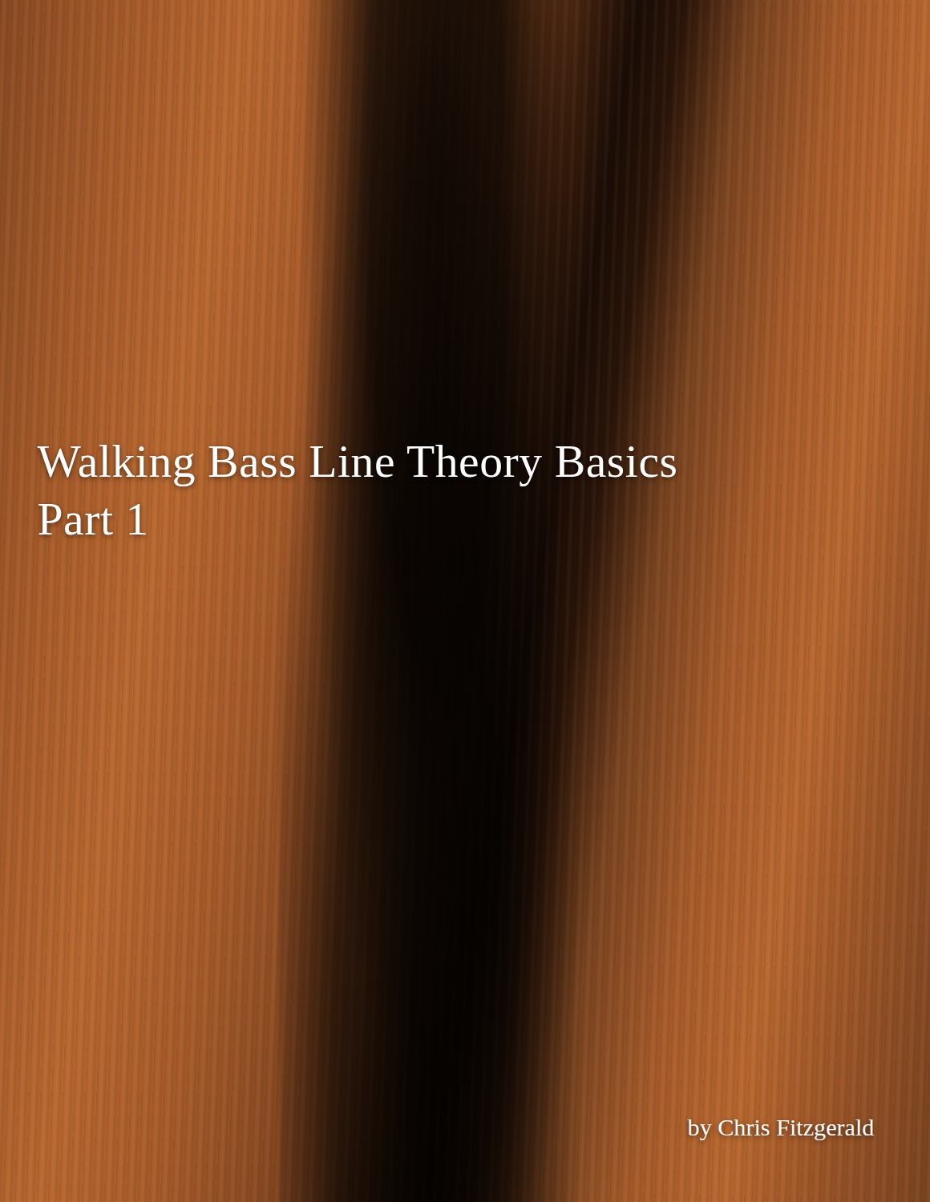Walking Bass Line Theory Basics
Part 1
by Chris Fitzgerald